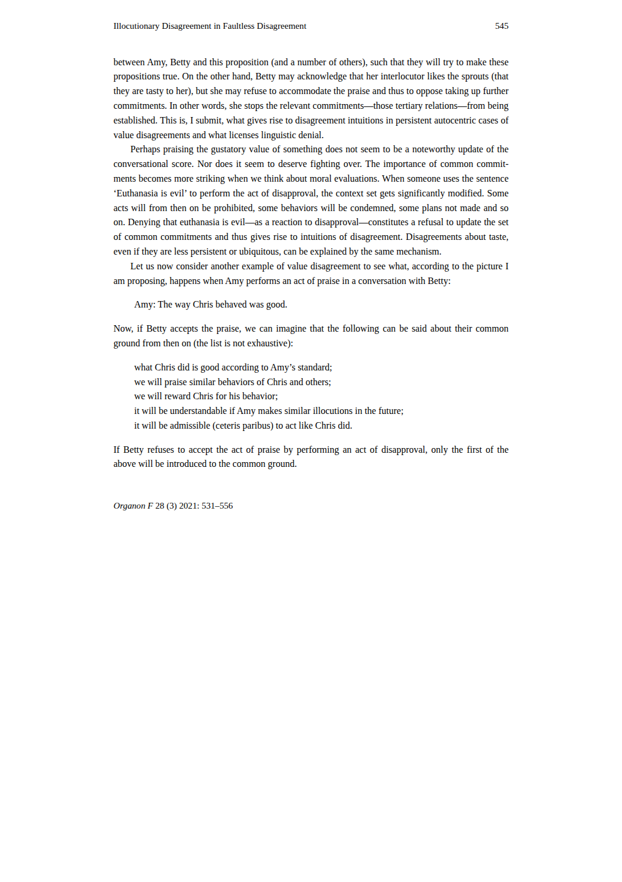Illocutionary Disagreement in Faultless Disagreement 545
between Amy, Betty and this proposition (and a number of others), such that they will try to make these propositions true. On the other hand, Betty may acknowledge that her interlocutor likes the sprouts (that they are tasty to her), but she may refuse to accommodate the praise and thus to oppose taking up further commitments. In other words, she stops the relevant commitments—those tertiary relations—from being established. This is, I submit, what gives rise to disagreement intuitions in persistent autocentric cases of value disagreements and what licenses linguistic denial.
Perhaps praising the gustatory value of something does not seem to be a noteworthy update of the conversational score. Nor does it seem to deserve fighting over. The importance of common commitments becomes more striking when we think about moral evaluations. When someone uses the sentence ‘Euthanasia is evil’ to perform the act of disapproval, the context set gets significantly modified. Some acts will from then on be prohibited, some behaviors will be condemned, some plans not made and so on. Denying that euthanasia is evil—as a reaction to disapproval—constitutes a refusal to update the set of common commitments and thus gives rise to intuitions of disagreement. Disagreements about taste, even if they are less persistent or ubiquitous, can be explained by the same mechanism.
Let us now consider another example of value disagreement to see what, according to the picture I am proposing, happens when Amy performs an act of praise in a conversation with Betty:
Amy: The way Chris behaved was good.
Now, if Betty accepts the praise, we can imagine that the following can be said about their common ground from then on (the list is not exhaustive):
what Chris did is good according to Amy’s standard;
we will praise similar behaviors of Chris and others;
we will reward Chris for his behavior;
it will be understandable if Amy makes similar illocutions in the future;
it will be admissible (ceteris paribus) to act like Chris did.
If Betty refuses to accept the act of praise by performing an act of disapproval, only the first of the above will be introduced to the common ground.
Organon F 28 (3) 2021: 531–556